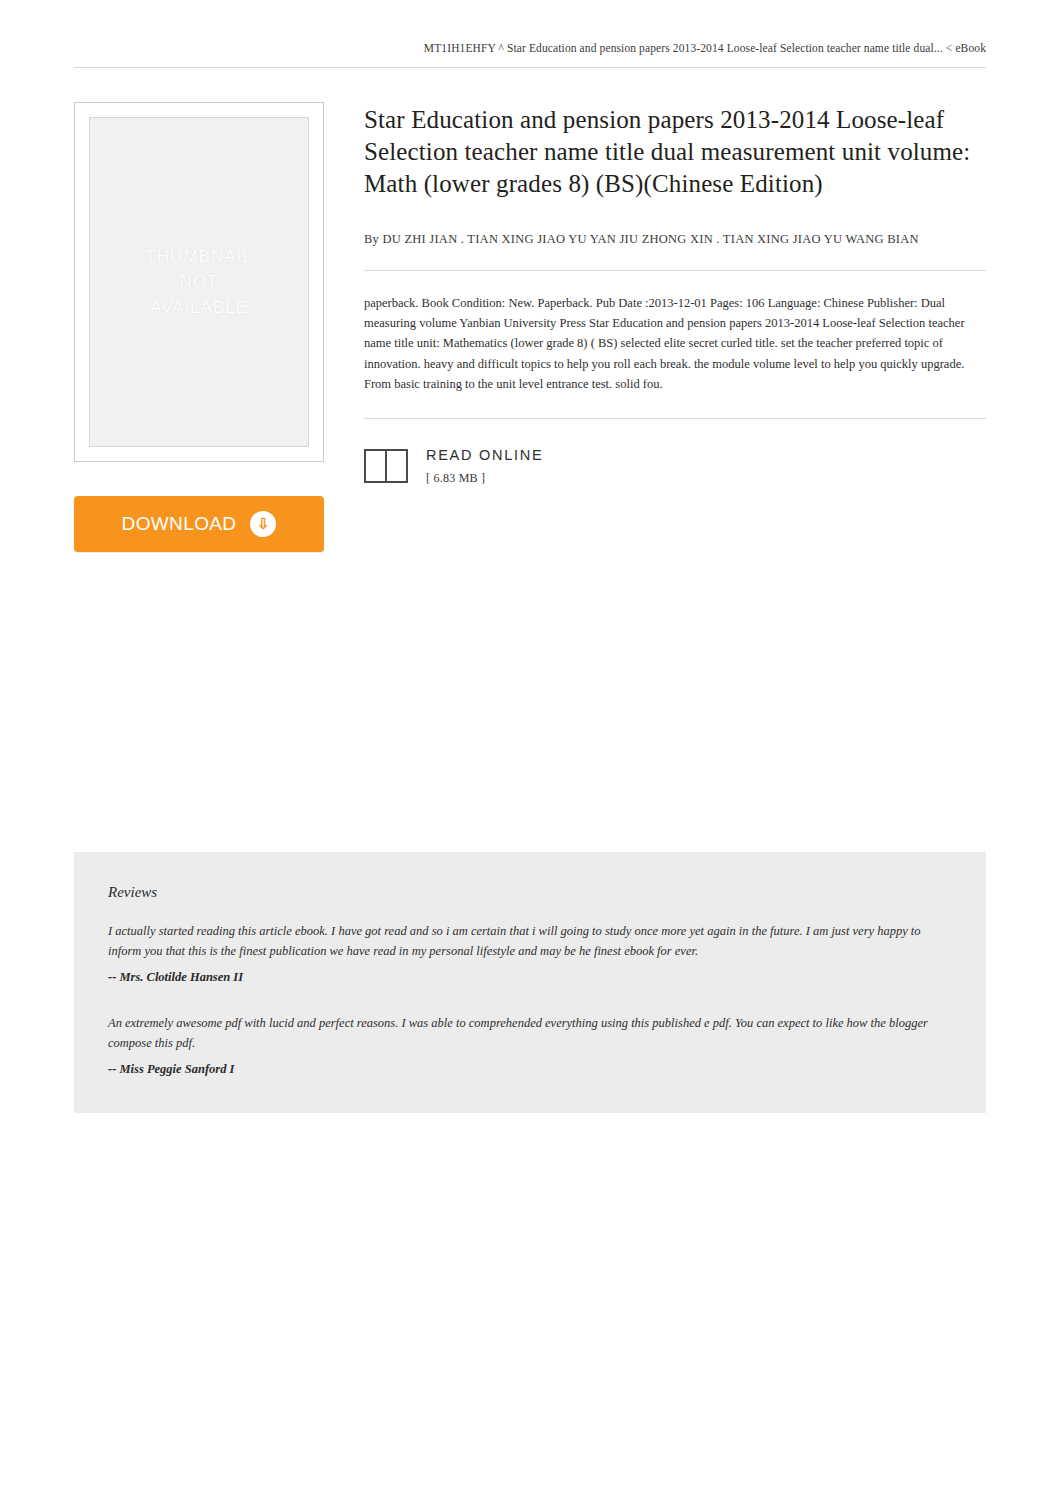MT1IH1EHFY ^ Star Education and pension papers 2013-2014 Loose-leaf Selection teacher name title dual... < eBook
THUMBNAIL
NOT
AVAILABLE
DOWNLOAD ⇩
Star Education and pension papers 2013-2014 Loose-leaf Selection teacher name title dual measurement unit volume: Math (lower grades 8) (BS)(Chinese Edition)
By DU ZHI JIAN . TIAN XING JIAO YU YAN JIU ZHONG XIN . TIAN XING JIAO YU WANG BIAN
paperback. Book Condition: New. Paperback. Pub Date :2013-12-01 Pages: 106 Language: Chinese Publisher: Dual measuring volume Yanbian University Press Star Education and pension papers 2013-2014 Loose-leaf Selection teacher name title unit: Mathematics (lower grade 8) ( BS) selected elite secret curled title. set the teacher preferred topic of innovation. heavy and difficult topics to help you roll each break. the module volume level to help you quickly upgrade. From basic training to the unit level entrance test. solid fou.
READ ONLINE
[ 6.83 MB ]
Reviews
I actually started reading this article ebook. I have got read and so i am certain that i will going to study once more yet again in the future. I am just very happy to inform you that this is the finest publication we have read in my personal lifestyle and may be he finest ebook for ever.
-- Mrs. Clotilde Hansen II
An extremely awesome pdf with lucid and perfect reasons. I was able to comprehended everything using this published e pdf. You can expect to like how the blogger compose this pdf.
-- Miss Peggie Sanford I